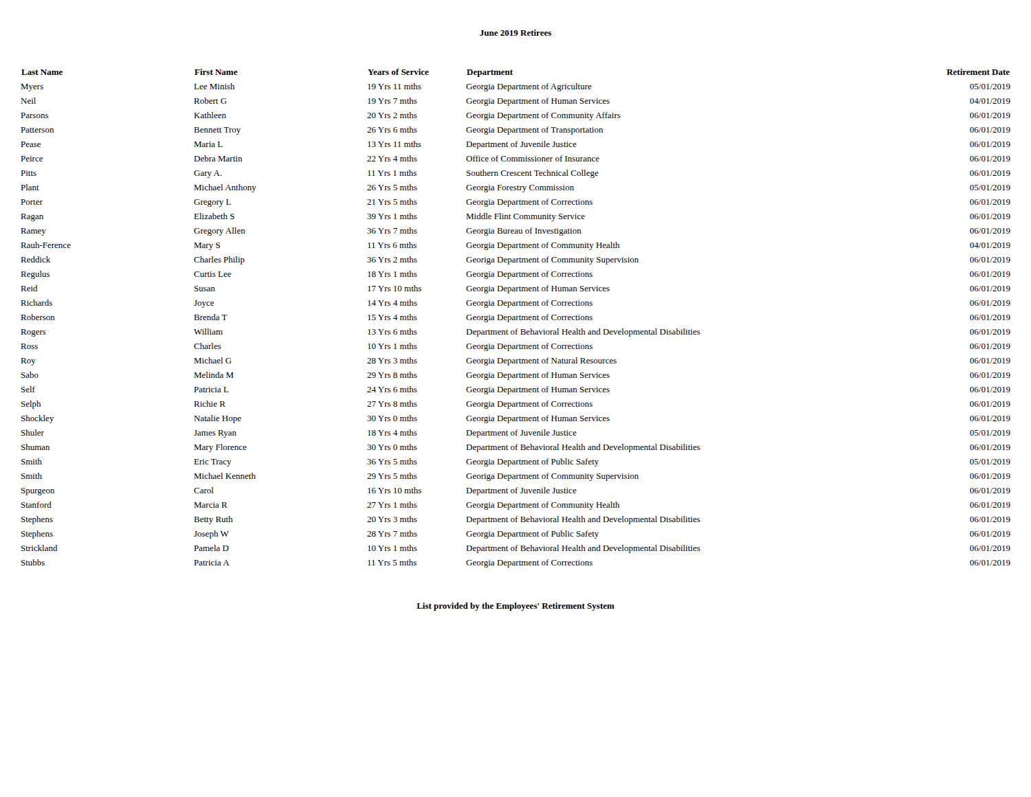June 2019 Retirees
| Last Name | First Name | Years of Service | Department | Retirement Date |
| --- | --- | --- | --- | --- |
| Myers | Lee Minish | 19 Yrs 11 mths | Georgia Department of Agriculture | 05/01/2019 |
| Neil | Robert G | 19 Yrs 7 mths | Georgia Department of Human Services | 04/01/2019 |
| Parsons | Kathleen | 20 Yrs 2 mths | Georgia Department of Community Affairs | 06/01/2019 |
| Patterson | Bennett Troy | 26 Yrs 6 mths | Georgia Department of Transportation | 06/01/2019 |
| Pease | Maria L | 13 Yrs 11 mths | Department of Juvenile Justice | 06/01/2019 |
| Peirce | Debra Martin | 22 Yrs 4 mths | Office of Commissioner of Insurance | 06/01/2019 |
| Pitts | Gary A. | 11 Yrs 1 mths | Southern Crescent Technical College | 06/01/2019 |
| Plant | Michael Anthony | 26 Yrs 5 mths | Georgia Forestry Commission | 05/01/2019 |
| Porter | Gregory L | 21 Yrs 5 mths | Georgia Department of Corrections | 06/01/2019 |
| Ragan | Elizabeth S | 39 Yrs 1 mths | Middle Flint Community Service | 06/01/2019 |
| Ramey | Gregory Allen | 36 Yrs 7 mths | Georgia Bureau of Investigation | 06/01/2019 |
| Rauh-Ference | Mary S | 11 Yrs 6 mths | Georgia Department of Community Health | 04/01/2019 |
| Reddick | Charles Philip | 36 Yrs 2 mths | Georiga Department of Community Supervision | 06/01/2019 |
| Regulus | Curtis Lee | 18 Yrs 1 mths | Georgia Department of Corrections | 06/01/2019 |
| Reid | Susan | 17 Yrs 10 mths | Georgia Department of Human Services | 06/01/2019 |
| Richards | Joyce | 14 Yrs 4 mths | Georgia Department of Corrections | 06/01/2019 |
| Roberson | Brenda T | 15 Yrs 4 mths | Georgia Department of Corrections | 06/01/2019 |
| Rogers | William | 13 Yrs 6 mths | Department of Behavioral Health and Developmental Disabilities | 06/01/2019 |
| Ross | Charles | 10 Yrs 1 mths | Georgia Department of Corrections | 06/01/2019 |
| Roy | Michael G | 28 Yrs 3 mths | Georgia Department of Natural Resources | 06/01/2019 |
| Sabo | Melinda M | 29 Yrs 8 mths | Georgia Department of Human Services | 06/01/2019 |
| Self | Patricia L | 24 Yrs 6 mths | Georgia Department of Human Services | 06/01/2019 |
| Selph | Richie R | 27 Yrs 8 mths | Georgia Department of Corrections | 06/01/2019 |
| Shockley | Natalie Hope | 30 Yrs 0 mths | Georgia Department of Human Services | 06/01/2019 |
| Shuler | James Ryan | 18 Yrs 4 mths | Department of Juvenile Justice | 05/01/2019 |
| Shuman | Mary Florence | 30 Yrs 0 mths | Department of Behavioral Health and Developmental Disabilities | 06/01/2019 |
| Smith | Eric Tracy | 36 Yrs 5 mths | Georgia Department of Public Safety | 05/01/2019 |
| Smith | Michael Kenneth | 29 Yrs 5 mths | Georiga Department of Community Supervision | 06/01/2019 |
| Spurgeon | Carol | 16 Yrs 10 mths | Department of Juvenile Justice | 06/01/2019 |
| Stanford | Marcia R | 27 Yrs 1 mths | Georgia Department of Community Health | 06/01/2019 |
| Stephens | Betty Ruth | 20 Yrs 3 mths | Department of Behavioral Health and Developmental Disabilities | 06/01/2019 |
| Stephens | Joseph W | 28 Yrs 7 mths | Georgia Department of Public Safety | 06/01/2019 |
| Strickland | Pamela D | 10 Yrs 1 mths | Department of Behavioral Health and Developmental Disabilities | 06/01/2019 |
| Stubbs | Patricia A | 11 Yrs 5 mths | Georgia Department of Corrections | 06/01/2019 |
List provided by the Employees' Retirement System